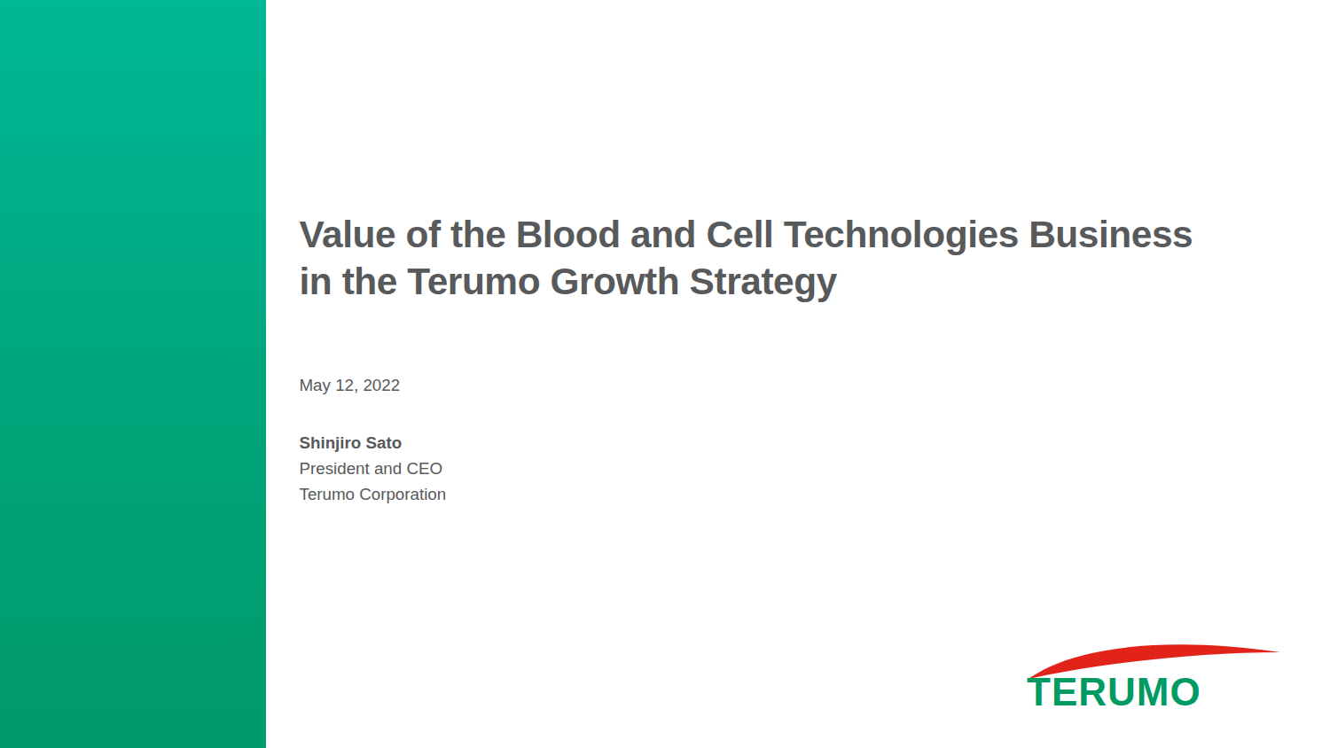Value of the Blood and Cell Technologies Business
in the Terumo Growth Strategy
May 12, 2022
Shinjiro Sato
President and CEO
Terumo Corporation
TERUMO